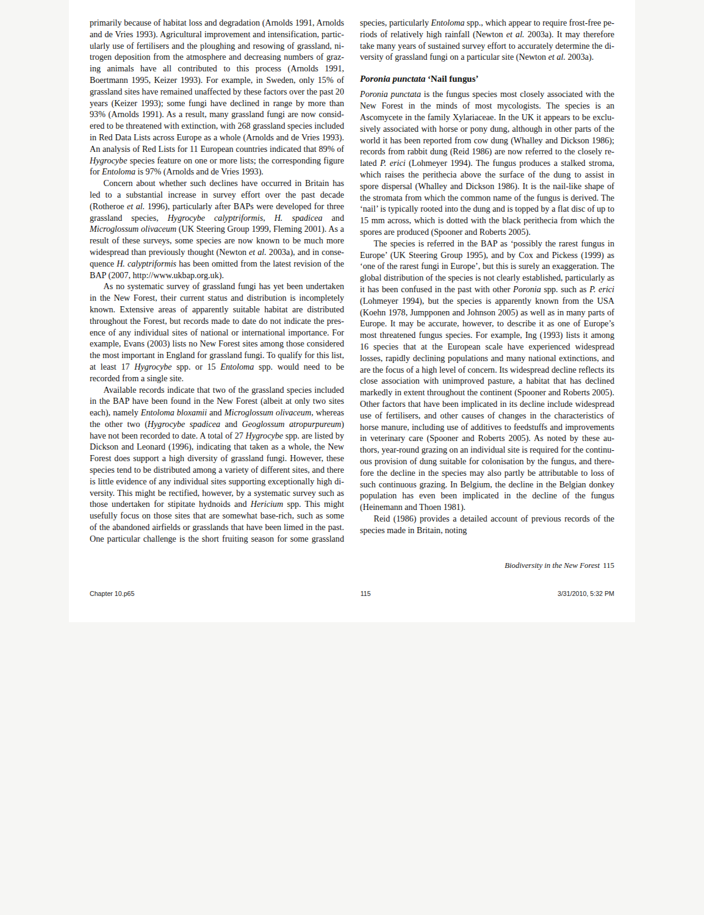primarily because of habitat loss and degradation (Arnolds 1991, Arnolds and de Vries 1993). Agricultural improvement and intensification, particularly use of fertilisers and the ploughing and resowing of grassland, nitrogen deposition from the atmosphere and decreasing numbers of grazing animals have all contributed to this process (Arnolds 1991, Boertmann 1995, Keizer 1993). For example, in Sweden, only 15% of grassland sites have remained unaffected by these factors over the past 20 years (Keizer 1993); some fungi have declined in range by more than 93% (Arnolds 1991). As a result, many grassland fungi are now considered to be threatened with extinction, with 268 grassland species included in Red Data Lists across Europe as a whole (Arnolds and de Vries 1993). An analysis of Red Lists for 11 European countries indicated that 89% of Hygrocybe species feature on one or more lists; the corresponding figure for Entoloma is 97% (Arnolds and de Vries 1993).
Concern about whether such declines have occurred in Britain has led to a substantial increase in survey effort over the past decade (Rotheroe et al. 1996), particularly after BAPs were developed for three grassland species, Hygrocybe calyptriformis, H. spadicea and Microglossum olivaceum (UK Steering Group 1999, Fleming 2001). As a result of these surveys, some species are now known to be much more widespread than previously thought (Newton et al. 2003a), and in consequence H. calyptriformis has been omitted from the latest revision of the BAP (2007, http://www.ukbap.org.uk).
As no systematic survey of grassland fungi has yet been undertaken in the New Forest, their current status and distribution is incompletely known. Extensive areas of apparently suitable habitat are distributed throughout the Forest, but records made to date do not indicate the presence of any individual sites of national or international importance. For example, Evans (2003) lists no New Forest sites among those considered the most important in England for grassland fungi. To qualify for this list, at least 17 Hygrocybe spp. or 15 Entoloma spp. would need to be recorded from a single site.
Available records indicate that two of the grassland species included in the BAP have been found in the New Forest (albeit at only two sites each), namely Entoloma bloxamii and Microglossum olivaceum, whereas the other two (Hygrocybe spadicea and Geoglossum atropurpureum) have not been recorded to date. A total of 27 Hygrocybe spp. are listed by Dickson and Leonard (1996), indicating that taken as a whole, the New Forest does support a high diversity of grassland fungi. However, these species tend to be distributed among a variety of different sites, and there is little evidence of any individual sites supporting exceptionally high diversity. This might be rectified, however, by a systematic survey such as those undertaken for stipitate hydnoids and Hericium spp. This might usefully focus on those sites that are somewhat base-rich, such as some of the abandoned airfields or grasslands that have been limed in the past. One particular challenge is the short fruiting season for some grassland species, particularly Entoloma spp., which appear to require frost-free periods of relatively high rainfall (Newton et al. 2003a). It may therefore take many years of sustained survey effort to accurately determine the diversity of grassland fungi on a particular site (Newton et al. 2003a).
Poronia punctata ‘Nail fungus’
Poronia punctata is the fungus species most closely associated with the New Forest in the minds of most mycologists. The species is an Ascomycete in the family Xylariaceae. In the UK it appears to be exclusively associated with horse or pony dung, although in other parts of the world it has been reported from cow dung (Whalley and Dickson 1986); records from rabbit dung (Reid 1986) are now referred to the closely related P. erici (Lohmeyer 1994). The fungus produces a stalked stroma, which raises the perithecia above the surface of the dung to assist in spore dispersal (Whalley and Dickson 1986). It is the nail-like shape of the stromata from which the common name of the fungus is derived. The ‘nail’ is typically rooted into the dung and is topped by a flat disc of up to 15 mm across, which is dotted with the black perithecia from which the spores are produced (Spooner and Roberts 2005).
The species is referred in the BAP as ‘possibly the rarest fungus in Europe’ (UK Steering Group 1995), and by Cox and Pickess (1999) as ‘one of the rarest fungi in Europe’, but this is surely an exaggeration. The global distribution of the species is not clearly established, particularly as it has been confused in the past with other Poronia spp. such as P. erici (Lohmeyer 1994), but the species is apparently known from the USA (Koehn 1978, Jumpponen and Johnson 2005) as well as in many parts of Europe. It may be accurate, however, to describe it as one of Europe’s most threatened fungus species. For example, Ing (1993) lists it among 16 species that at the European scale have experienced widespread losses, rapidly declining populations and many national extinctions, and are the focus of a high level of concern. Its widespread decline reflects its close association with unimproved pasture, a habitat that has declined markedly in extent throughout the continent (Spooner and Roberts 2005). Other factors that have been implicated in its decline include widespread use of fertilisers, and other causes of changes in the characteristics of horse manure, including use of additives to feedstuffs and improvements in veterinary care (Spooner and Roberts 2005). As noted by these authors, year-round grazing on an individual site is required for the continuous provision of dung suitable for colonisation by the fungus, and therefore the decline in the species may also partly be attributable to loss of such continuous grazing. In Belgium, the decline in the Belgian donkey population has even been implicated in the decline of the fungus (Heinemann and Thoen 1981).
Reid (1986) provides a detailed account of previous records of the species made in Britain, noting
Biodiversity in the New Forest 115
Chapter 10.p65 115 3/31/2010, 5:32 PM